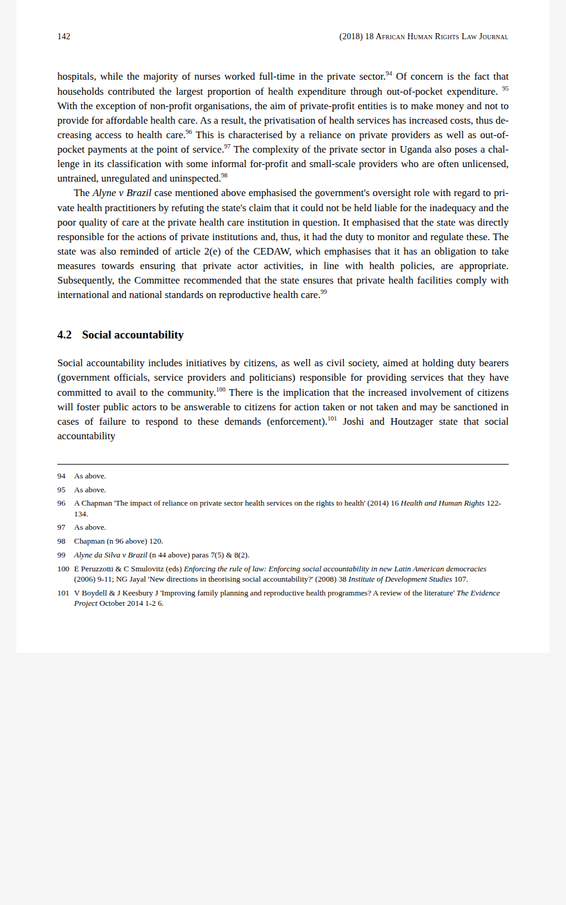142 (2018) 18 African Human Rights Law Journal
hospitals, while the majority of nurses worked full-time in the private sector.94 Of concern is the fact that households contributed the largest proportion of health expenditure through out-of-pocket expenditure. 95 With the exception of non-profit organisations, the aim of private-profit entities is to make money and not to provide for affordable health care. As a result, the privatisation of health services has increased costs, thus decreasing access to health care.96 This is characterised by a reliance on private providers as well as out-of-pocket payments at the point of service.97 The complexity of the private sector in Uganda also poses a challenge in its classification with some informal for-profit and small-scale providers who are often unlicensed, untrained, unregulated and uninspected.98
The Alyne v Brazil case mentioned above emphasised the government's oversight role with regard to private health practitioners by refuting the state's claim that it could not be held liable for the inadequacy and the poor quality of care at the private health care institution in question. It emphasised that the state was directly responsible for the actions of private institutions and, thus, it had the duty to monitor and regulate these. The state was also reminded of article 2(e) of the CEDAW, which emphasises that it has an obligation to take measures towards ensuring that private actor activities, in line with health policies, are appropriate. Subsequently, the Committee recommended that the state ensures that private health facilities comply with international and national standards on reproductive health care.99
4.2 Social accountability
Social accountability includes initiatives by citizens, as well as civil society, aimed at holding duty bearers (government officials, service providers and politicians) responsible for providing services that they have committed to avail to the community.100 There is the implication that the increased involvement of citizens will foster public actors to be answerable to citizens for action taken or not taken and may be sanctioned in cases of failure to respond to these demands (enforcement).101 Joshi and Houtzager state that social accountability
94 As above.
95 As above.
96 A Chapman 'The impact of reliance on private sector health services on the rights to health' (2014) 16 Health and Human Rights 122-134.
97 As above.
98 Chapman (n 96 above) 120.
99 Alyne da Silva v Brazil (n 44 above) paras 7(5) & 8(2).
100 E Peruzzotti & C Smulovitz (eds) Enforcing the rule of law: Enforcing social accountability in new Latin American democracies (2006) 9-11; NG Jayal 'New directions in theorising social accountability?' (2008) 38 Institute of Development Studies 107.
101 V Boydell & J Keesbury J 'Improving family planning and reproductive health programmes? A review of the literature' The Evidence Project October 2014 1-2 6.